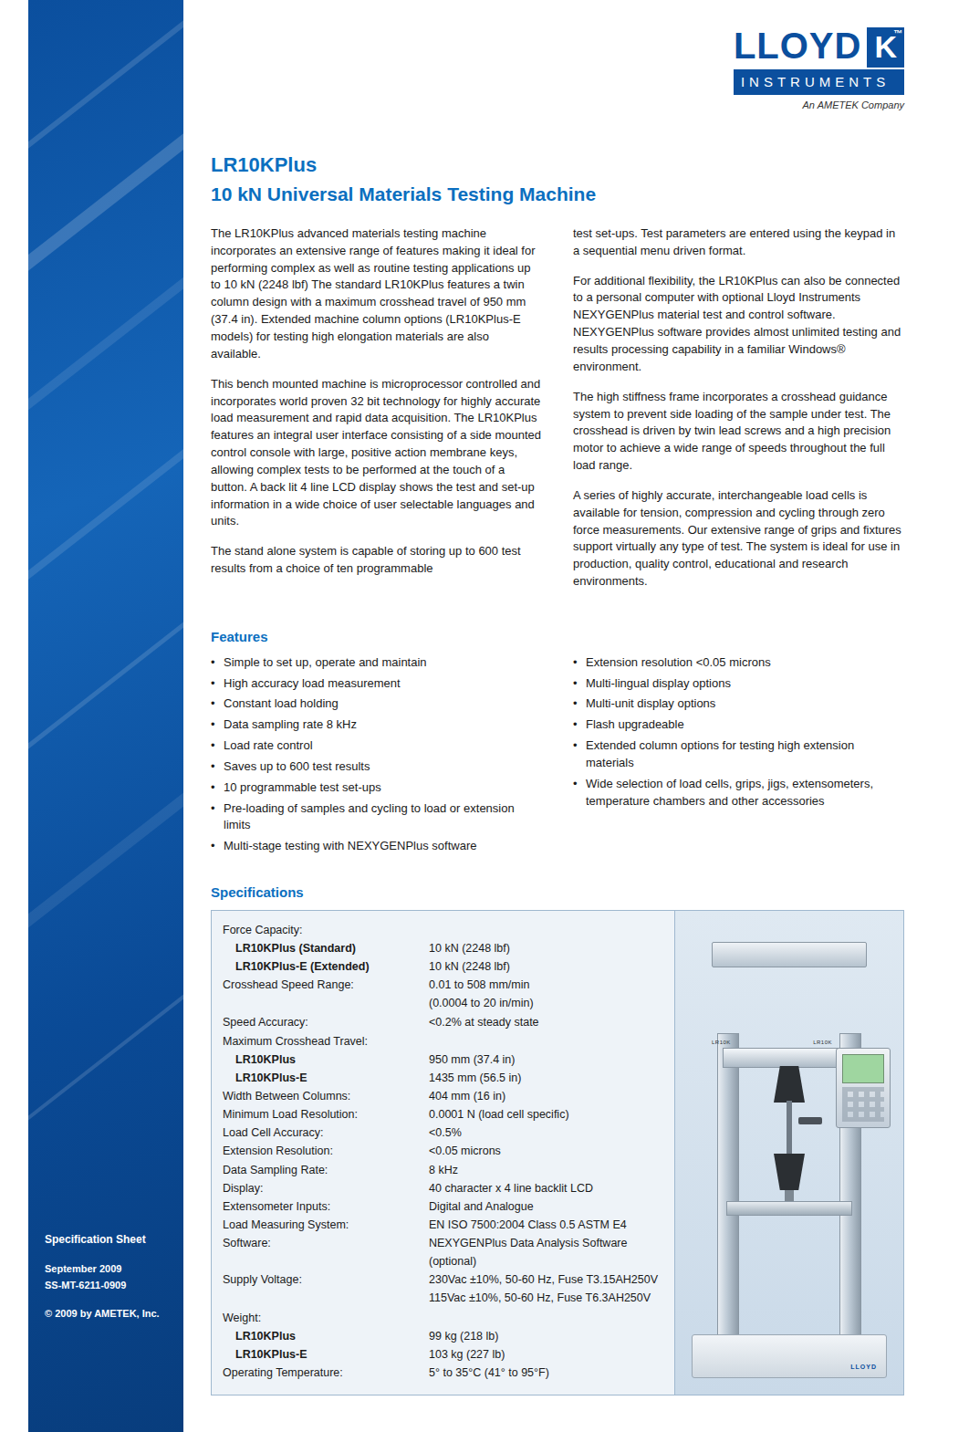Specification Sheet
September 2009
SS-MT-6211-0909
© 2009 by AMETEK, Inc.
LLOYD
K™
INSTRUMENTS
An AMETEK Company
LR10KPlus 10 kN Universal Materials Testing Machine
The LR10KPlus advanced materials testing machine incorporates an extensive range of features making it ideal for performing complex as well as routine testing applications up to 10 kN (2248 lbf) The standard LR10KPlus features a twin column design with a maximum crosshead travel of 950 mm (37.4 in). Extended machine column options (LR10KPlus-E models) for testing high elongation materials are also available.
This bench mounted machine is microprocessor controlled and incorporates world proven 32 bit technology for highly accurate load measurement and rapid data acquisition. The LR10KPlus features an integral user interface consisting of a side mounted control console with large, positive action membrane keys, allowing complex tests to be performed at the touch of a button. A back lit 4 line LCD display shows the test and set-up information in a wide choice of user selectable languages and units.
The stand alone system is capable of storing up to 600 test results from a choice of ten programmable
test set-ups. Test parameters are entered using the keypad in a sequential menu driven format.
For additional flexibility, the LR10KPlus can also be connected to a personal computer with optional Lloyd Instruments NEXYGENPlus material test and control software. NEXYGENPlus software provides almost unlimited testing and results processing capability in a familiar Windows® environment.
The high stiffness frame incorporates a crosshead guidance system to prevent side loading of the sample under test. The crosshead is driven by twin lead screws and a high precision motor to achieve a wide range of speeds throughout the full load range.
A series of highly accurate, interchangeable load cells is available for tension, compression and cycling through zero force measurements. Our extensive range of grips and fixtures support virtually any type of test. The system is ideal for use in production, quality control, educational and research environments.
Features
Simple to set up, operate and maintain
High accuracy load measurement
Constant load holding
Data sampling rate 8 kHz
Load rate control
Saves up to 600 test results
10 programmable test set-ups
Pre-loading of samples and cycling to load or extension limits
Multi-stage testing with NEXYGENPlus software
Extension resolution <0.05 microns
Multi-lingual display options
Multi-unit display options
Flash upgradeable
Extended column options for testing high extension materials
Wide selection of load cells, grips, jigs, extensometers, temperature chambers and other accessories
Specifications
| Force Capacity: | |
| LR10KPlus (Standard) | 10 kN (2248 lbf) |
| LR10KPlus-E (Extended) | 10 kN (2248 lbf) |
| Crosshead Speed Range: | 0.01 to 508 mm/min |
| | (0.0004 to 20 in/min) |
| Speed Accuracy: | <0.2% at steady state |
| Maximum Crosshead Travel: | |
| LR10KPlus | 950 mm (37.4 in) |
| LR10KPlus-E | 1435 mm (56.5 in) |
| Width Between Columns: | 404 mm (16 in) |
| Minimum Load Resolution: | 0.0001 N (load cell specific) |
| Load Cell Accuracy: | <0.5% |
| Extension Resolution: | <0.05 microns |
| Data Sampling Rate: | 8 kHz |
| Display: | 40 character x 4 line backlit LCD |
| Extensometer Inputs: | Digital and Analogue |
| Load Measuring System: | EN ISO 7500:2004 Class 0.5 ASTM E4 |
| Software: | NEXYGENPlus Data Analysis Software |
| | (optional) |
| Supply Voltage: | 230Vac ±10%, 50-60 Hz, Fuse T3.15AH250V |
| | 115Vac ±10%, 50-60 Hz, Fuse T6.3AH250V |
| Weight: | |
| LR10KPlus | 99 kg (218 lb) |
| LR10KPlus-E | 103 kg (227 lb) |
| Operating Temperature: | 5° to 35°C (41° to 95°F) |
LR10K
LR10K